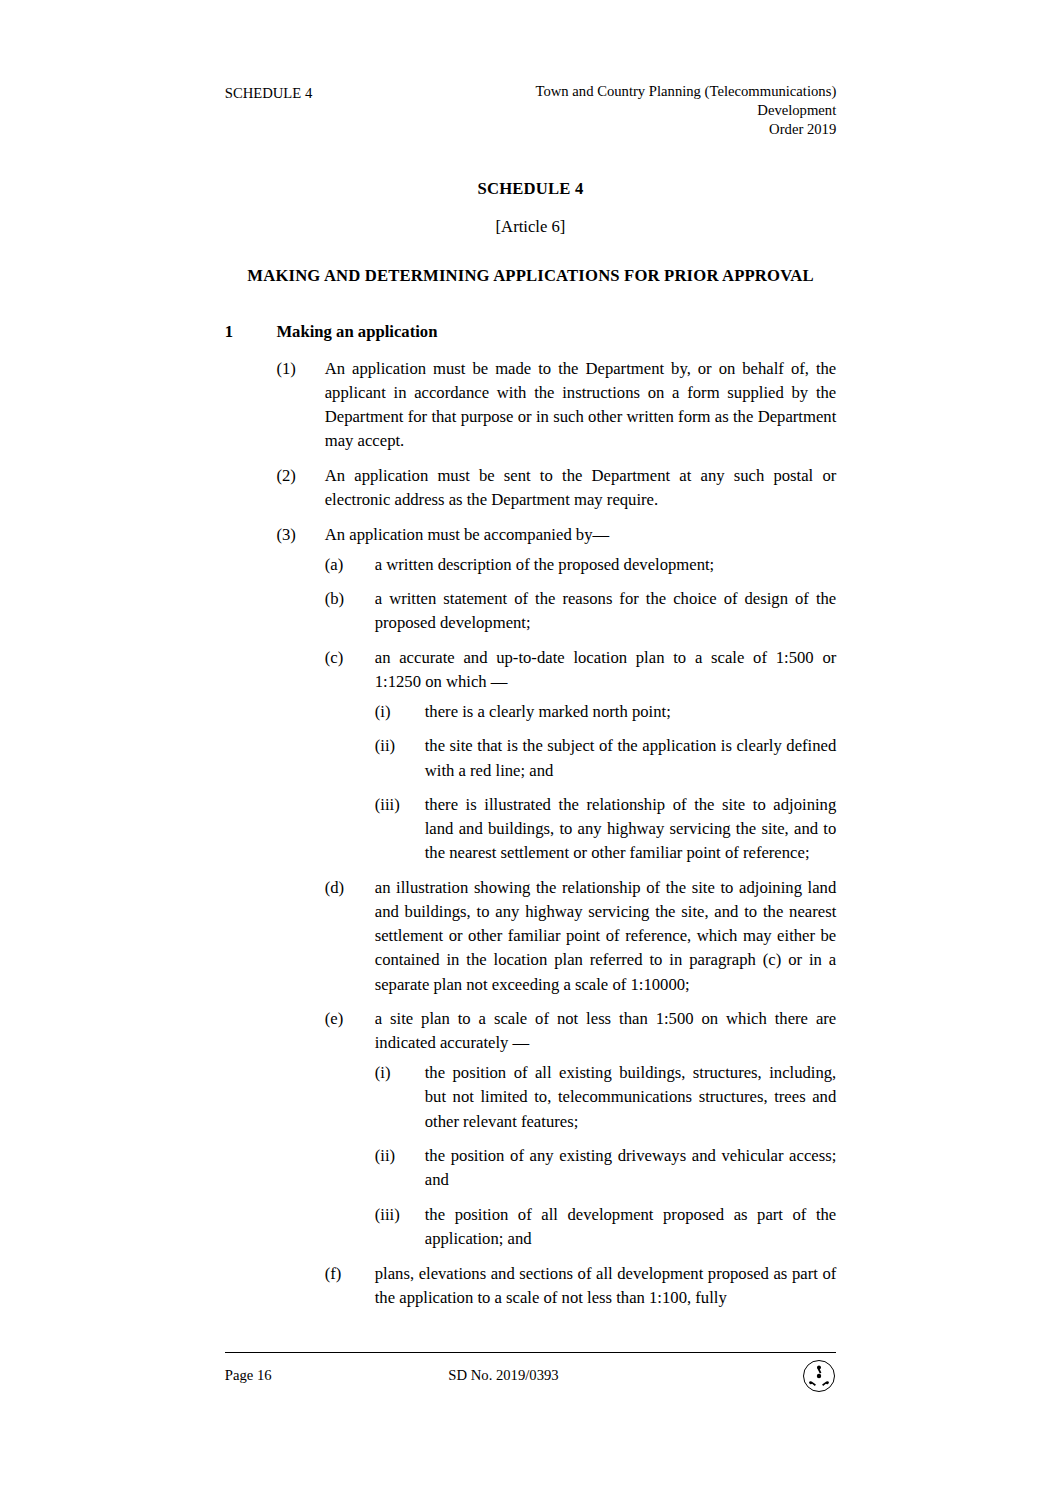SCHEDULE 4
Town and Country Planning (Telecommunications) Development
Order 2019
SCHEDULE 4
[Article 6]
MAKING AND DETERMINING APPLICATIONS FOR PRIOR APPROVAL
1 Making an application
(1) An application must be made to the Department by, or on behalf of, the applicant in accordance with the instructions on a form supplied by the Department for that purpose or in such other written form as the Department may accept.
(2) An application must be sent to the Department at any such postal or electronic address as the Department may require.
(3) An application must be accompanied by—
(a) a written description of the proposed development;
(b) a written statement of the reasons for the choice of design of the proposed development;
(c) an accurate and up-to-date location plan to a scale of 1:500 or 1:1250 on which —
(i) there is a clearly marked north point;
(ii) the site that is the subject of the application is clearly defined with a red line; and
(iii) there is illustrated the relationship of the site to adjoining land and buildings, to any highway servicing the site, and to the nearest settlement or other familiar point of reference;
(d) an illustration showing the relationship of the site to adjoining land and buildings, to any highway servicing the site, and to the nearest settlement or other familiar point of reference, which may either be contained in the location plan referred to in paragraph (c) or in a separate plan not exceeding a scale of 1:10000;
(e) a site plan to a scale of not less than 1:500 on which there are indicated accurately —
(i) the position of all existing buildings, structures, including, but not limited to, telecommunications structures, trees and other relevant features;
(ii) the position of any existing driveways and vehicular access; and
(iii) the position of all development proposed as part of the application; and
(f) plans, elevations and sections of all development proposed as part of the application to a scale of not less than 1:100, fully
Page 16
SD No. 2019/0393